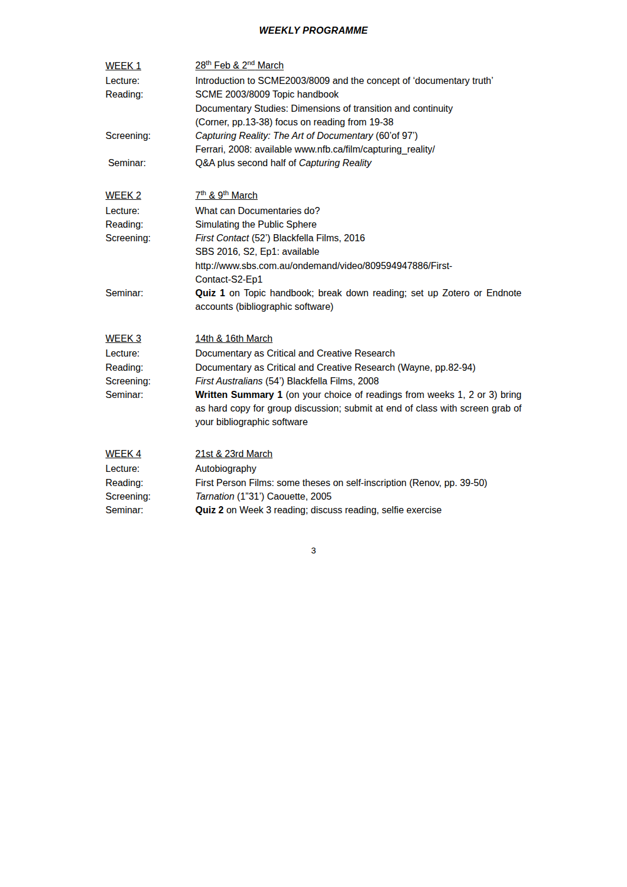WEEKLY PROGRAMME
WEEK 1 28th Feb & 2nd March
Lecture: Introduction to SCME2003/8009 and the concept of ‘documentary truth’
Reading: SCME 2003/8009 Topic handbook
Documentary Studies: Dimensions of transition and continuity
(Corner, pp.13-38) focus on reading from 19-38
Screening: Capturing Reality: The Art of Documentary (60’of 97’)
Ferrari, 2008: available www.nfb.ca/film/capturing_reality/
Seminar: Q&A plus second half of Capturing Reality
WEEK 2 7th & 9th March
Lecture: What can Documentaries do?
Reading: Simulating the Public Sphere
Screening: First Contact (52’) Blackfella Films, 2016
SBS 2016, S2, Ep1: available
http://www.sbs.com.au/ondemand/video/809594947886/First-
Contact-S2-Ep1
Seminar: Quiz 1 on Topic handbook; break down reading; set up Zotero or Endnote accounts (bibliographic software)
WEEK 3 14th & 16th March
Lecture: Documentary as Critical and Creative Research
Reading: Documentary as Critical and Creative Research (Wayne, pp.82-94)
Screening: First Australians (54’) Blackfella Films, 2008
Seminar: Written Summary 1 (on your choice of readings from weeks 1, 2 or 3) bring as hard copy for group discussion; submit at end of class with screen grab of your bibliographic software
WEEK 4 21st & 23rd March
Lecture: Autobiography
Reading: First Person Films: some theses on self-inscription (Renov, pp. 39-50)
Screening: Tarnation (1”31’) Caouette, 2005
Seminar: Quiz 2 on Week 3 reading; discuss reading, selfie exercise
3